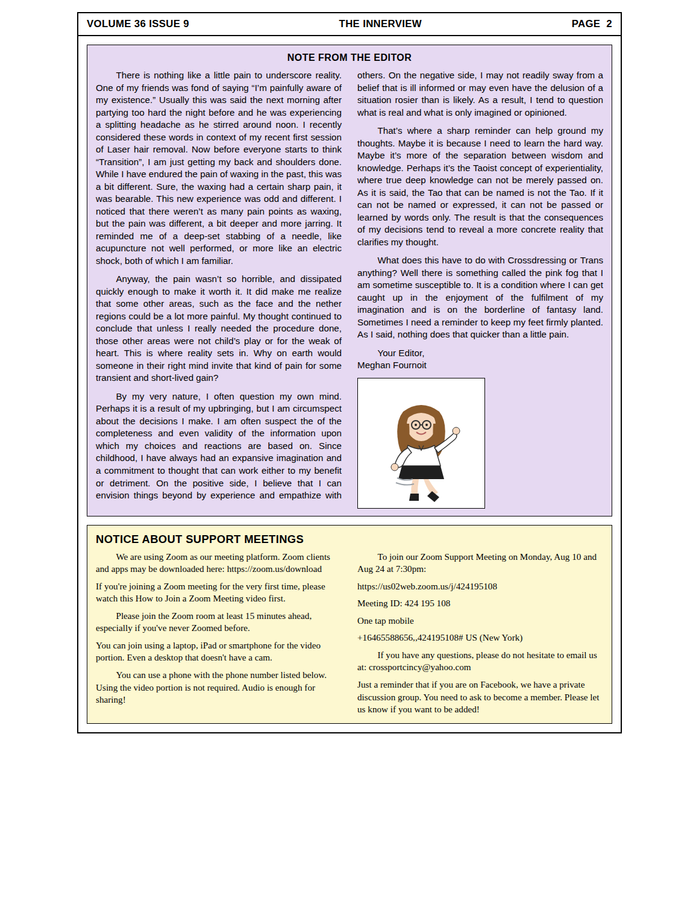VOLUME 36 ISSUE 9 THE INNERVIEW PAGE 2
NOTE FROM THE EDITOR
There is nothing like a little pain to underscore reality. One of my friends was fond of saying “I’m painfully aware of my existence.” Usually this was said the next morning after partying too hard the night before and he was experiencing a splitting headache as he stirred around noon. I recently considered these words in context of my recent first session of Laser hair removal. Now before everyone starts to think “Transition”, I am just getting my back and shoulders done. While I have endured the pain of waxing in the past, this was a bit different. Sure, the waxing had a certain sharp pain, it was bearable. This new experience was odd and different. I noticed that there weren’t as many pain points as waxing, but the pain was different, a bit deeper and more jarring. It reminded me of a deep-set stabbing of a needle, like acupuncture not well performed, or more like an electric shock, both of which I am familiar.
Anyway, the pain wasn’t so horrible, and dissipated quickly enough to make it worth it. It did make me realize that some other areas, such as the face and the nether regions could be a lot more painful. My thought continued to conclude that unless I really needed the procedure done, those other areas were not child’s play or for the weak of heart. This is where reality sets in. Why on earth would someone in their right mind invite that kind of pain for some transient and short-lived gain?
By my very nature, I often question my own mind. Perhaps it is a result of my upbringing, but I am circumspect about the decisions I make. I am often suspect the of the completeness and even validity of the information upon which my choices and reactions are based on. Since childhood, I have always had an expansive imagination and a commitment to thought that can work either to my benefit or detriment. On the positive side, I believe that I can envision things beyond by experience and empathize with others. On the negative side, I may not readily sway from a belief that is ill informed or may even have the delusion of a situation rosier than is likely. As a result, I tend to question what is real and what is only imagined or opinioned.
That’s where a sharp reminder can help ground my thoughts. Maybe it is because I need to learn the hard way. Maybe it’s more of the separation between wisdom and knowledge. Perhaps it’s the Taoist concept of experientiality, where true deep knowledge can not be merely passed on. As it is said, the Tao that can be named is not the Tao. If it can not be named or expressed, it can not be passed or learned by words only. The result is that the consequences of my decisions tend to reveal a more concrete reality that clarifies my thought.
What does this have to do with Crossdressing or Trans anything? Well there is something called the pink fog that I am sometime susceptible to. It is a condition where I can get caught up in the enjoyment of the fulfilment of my imagination and is on the borderline of fantasy land. Sometimes I need a reminder to keep my feet firmly planted. As I said, nothing does that quicker than a little pain.
Your Editor,
Meghan Fournoit
NOTICE ABOUT SUPPORT MEETINGS
We are using Zoom as our meeting platform. Zoom clients and apps may be downloaded here: https://zoom.us/download
If you're joining a Zoom meeting for the very first time, please watch this How to Join a Zoom Meeting video first.
Please join the Zoom room at least 15 minutes ahead, especially if you've never Zoomed before.
You can join using a laptop, iPad or smartphone for the video portion. Even a desktop that doesn't have a cam.
You can use a phone with the phone number listed below. Using the video portion is not required. Audio is enough for sharing!
To join our Zoom Support Meeting on Monday, Aug 10 and Aug 24 at 7:30pm:
https://us02web.zoom.us/j/424195108
Meeting ID: 424 195 108
One tap mobile
+16465588656,,424195108# US (New York)
If you have any questions, please do not hesitate to email us at: crossportcincy@yahoo.com
Just a reminder that if you are on Facebook, we have a private discussion group. You need to ask to become a member. Please let us know if you want to be added!